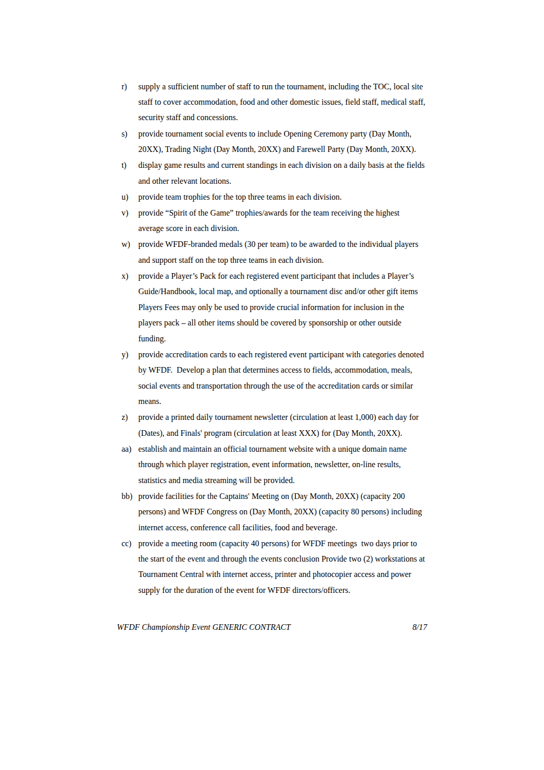r) supply a sufficient number of staff to run the tournament, including the TOC, local site staff to cover accommodation, food and other domestic issues, field staff, medical staff, security staff and concessions.
s) provide tournament social events to include Opening Ceremony party (Day Month, 20XX), Trading Night (Day Month, 20XX) and Farewell Party (Day Month, 20XX).
t) display game results and current standings in each division on a daily basis at the fields and other relevant locations.
u) provide team trophies for the top three teams in each division.
v) provide “Spirit of the Game” trophies/awards for the team receiving the highest average score in each division.
w) provide WFDF-branded medals (30 per team) to be awarded to the individual players and support staff on the top three teams in each division.
x) provide a Player’s Pack for each registered event participant that includes a Player’s Guide/Handbook, local map, and optionally a tournament disc and/or other gift items Players Fees may only be used to provide crucial information for inclusion in the players pack – all other items should be covered by sponsorship or other outside funding.
y) provide accreditation cards to each registered event participant with categories denoted by WFDF. Develop a plan that determines access to fields, accommodation, meals, social events and transportation through the use of the accreditation cards or similar means.
z) provide a printed daily tournament newsletter (circulation at least 1,000) each day for (Dates), and Finals' program (circulation at least XXX) for (Day Month, 20XX).
aa) establish and maintain an official tournament website with a unique domain name through which player registration, event information, newsletter, on-line results, statistics and media streaming will be provided.
bb) provide facilities for the Captains' Meeting on (Day Month, 20XX) (capacity 200 persons) and WFDF Congress on (Day Month, 20XX) (capacity 80 persons) including internet access, conference call facilities, food and beverage.
cc) provide a meeting room (capacity 40 persons) for WFDF meetings two days prior to the start of the event and through the events conclusion Provide two (2) workstations at Tournament Central with internet access, printer and photocopier access and power supply for the duration of the event for WFDF directors/officers.
WFDF Championship Event GENERIC CONTRACT 8/17